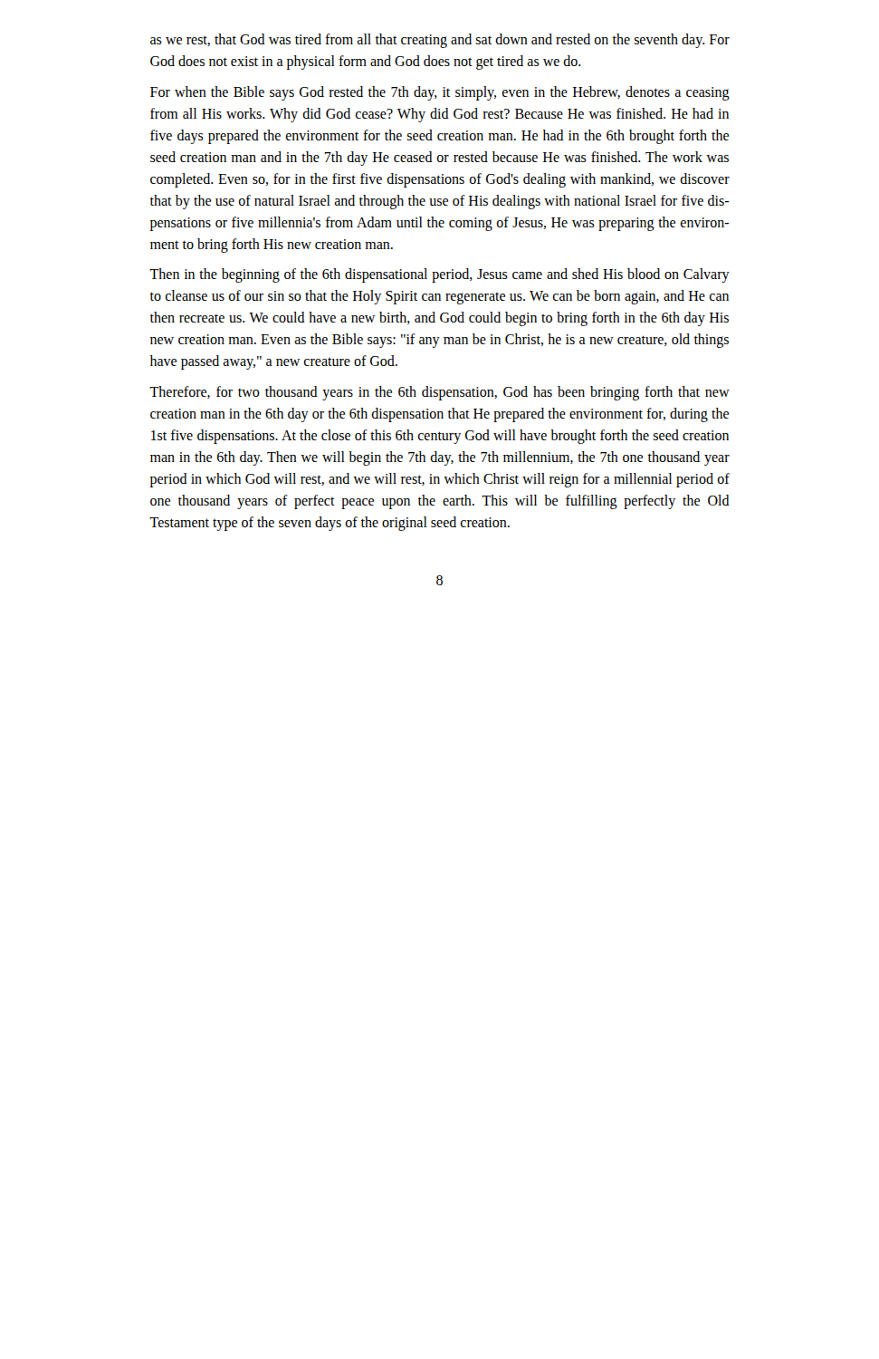as we rest, that God was tired from all that creating and sat down and rested on the seventh day. For God does not exist in a physical form and God does not get tired as we do.
For when the Bible says God rested the 7th day, it simply, even in the Hebrew, denotes a ceasing from all His works. Why did God cease? Why did God rest? Because He was finished. He had in five days prepared the environment for the seed creation man. He had in the 6th brought forth the seed creation man and in the 7th day He ceased or rested because He was finished. The work was completed. Even so, for in the first five dispensations of God's dealing with mankind, we discover that by the use of natural Israel and through the use of His dealings with national Israel for five dispensations or five millennia's from Adam until the coming of Jesus, He was preparing the environment to bring forth His new creation man.
Then in the beginning of the 6th dispensational period, Jesus came and shed His blood on Calvary to cleanse us of our sin so that the Holy Spirit can regenerate us. We can be born again, and He can then recreate us. We could have a new birth, and God could begin to bring forth in the 6th day His new creation man. Even as the Bible says: "if any man be in Christ, he is a new creature, old things have passed away," a new creature of God.
Therefore, for two thousand years in the 6th dispensation, God has been bringing forth that new creation man in the 6th day or the 6th dispensation that He prepared the environment for, during the 1st five dispensations. At the close of this 6th century God will have brought forth the seed creation man in the 6th day. Then we will begin the 7th day, the 7th millennium, the 7th one thousand year period in which God will rest, and we will rest, in which Christ will reign for a millennial period of one thousand years of perfect peace upon the earth. This will be fulfilling perfectly the Old Testament type of the seven days of the original seed creation.
8